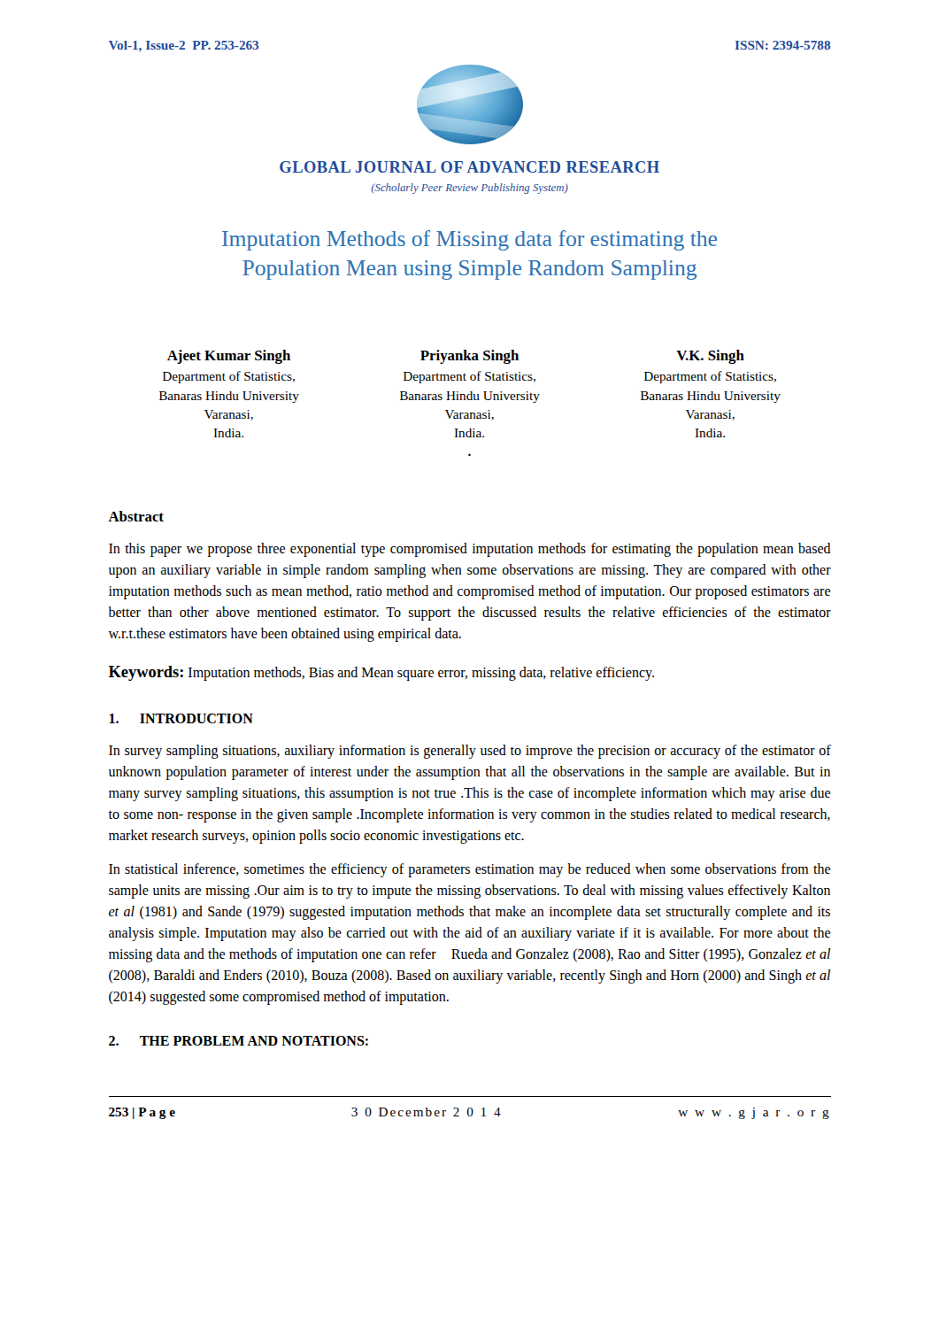Vol-1, Issue-2 PP. 253-263 ISSN: 2394-5788
GLOBAL JOURNAL OF ADVANCED RESEARCH
(Scholarly Peer Review Publishing System)
Imputation Methods of Missing data for estimating the
Population Mean using Simple Random Sampling
Ajeet Kumar Singh
Department of Statistics,
Banaras Hindu University
Varanasi,
India.
Priyanka Singh
Department of Statistics,
Banaras Hindu University
Varanasi,
India.
.
V.K. Singh
Department of Statistics,
Banaras Hindu University
Varanasi,
India.
Abstract
In this paper we propose three exponential type compromised imputation methods for estimating the population mean based upon an auxiliary variable in simple random sampling when some observations are missing. They are compared with other imputation methods such as mean method, ratio method and compromised method of imputation. Our proposed estimators are better than other above mentioned estimator. To support the discussed results the relative efficiencies of the estimator w.r.t.these estimators have been obtained using empirical data.
Keywords: Imputation methods, Bias and Mean square error, missing data, relative efficiency.
1. INTRODUCTION
In survey sampling situations, auxiliary information is generally used to improve the precision or accuracy of the estimator of unknown population parameter of interest under the assumption that all the observations in the sample are available. But in many survey sampling situations, this assumption is not true .This is the case of incomplete information which may arise due to some non- response in the given sample .Incomplete information is very common in the studies related to medical research, market research surveys, opinion polls socio economic investigations etc.
In statistical inference, sometimes the efficiency of parameters estimation may be reduced when some observations from the sample units are missing .Our aim is to try to impute the missing observations. To deal with missing values effectively Kalton et al (1981) and Sande (1979) suggested imputation methods that make an incomplete data set structurally complete and its analysis simple. Imputation may also be carried out with the aid of an auxiliary variate if it is available. For more about the missing data and the methods of imputation one can refer Rueda and Gonzalez (2008), Rao and Sitter (1995), Gonzalez et al (2008), Baraldi and Enders (2010), Bouza (2008). Based on auxiliary variable, recently Singh and Horn (2000) and Singh et al (2014) suggested some compromised method of imputation.
2. THE PROBLEM AND NOTATIONS:
253 | P a g e 3 0 December 2 0 1 4 w w w . g j a r . o r g